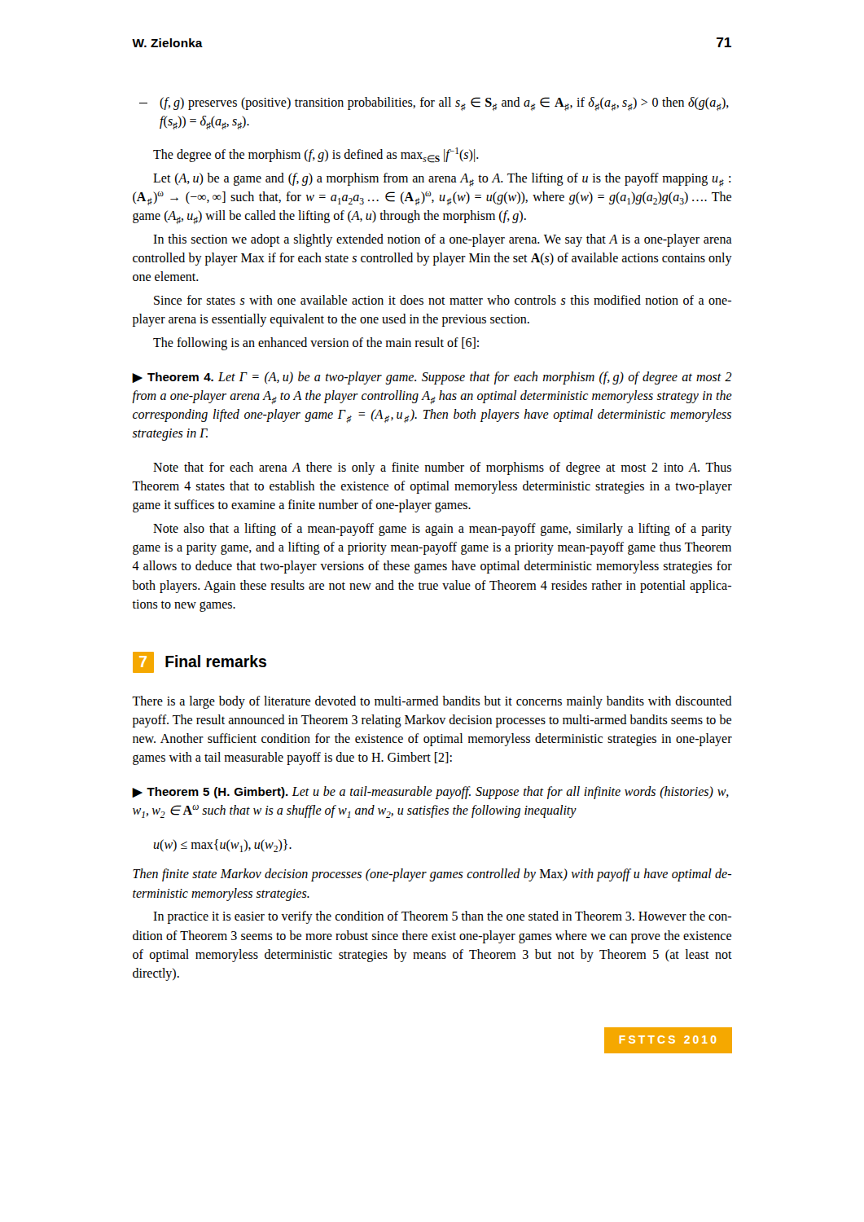W. Zielonka 71
(f, g) preserves (positive) transition probabilities, for all s♯ ∈ S♯ and a♯ ∈ A♯, if δ♯(a♯, s♯) > 0 then δ(g(a♯), f(s♯)) = δ♯(a♯, s♯).
The degree of the morphism (f, g) is defined as maxs∈S |f−1(s)|.
Let (A, u) be a game and (f, g) a morphism from an arena A♯ to A. The lifting of u is the payoff mapping u♯ : (A♯)ω → (−∞, ∞] such that, for w = a1a2a3 … ∈ (A♯)ω, u♯(w) = u(g(w)), where g(w) = g(a1)g(a2)g(a3) …. The game (A♯, u♯) will be called the lifting of (A, u) through the morphism (f, g).
In this section we adopt a slightly extended notion of a one-player arena. We say that A is a one-player arena controlled by player Max if for each state s controlled by player Min the set A(s) of available actions contains only one element.
Since for states s with one available action it does not matter who controls s this modified notion of a one-player arena is essentially equivalent to the one used in the previous section.
The following is an enhanced version of the main result of [6]:
▶Theorem 4. Let Γ = (A, u) be a two-player game. Suppose that for each morphism (f, g) of degree at most 2 from a one-player arena A♯ to A the player controlling A♯ has an optimal deterministic memoryless strategy in the corresponding lifted one-player game Γ♯ = (A♯, u♯). Then both players have optimal deterministic memoryless strategies in Γ.
Note that for each arena A there is only a finite number of morphisms of degree at most 2 into A. Thus Theorem 4 states that to establish the existence of optimal memoryless deterministic strategies in a two-player game it suffices to examine a finite number of one-player games.
Note also that a lifting of a mean-payoff game is again a mean-payoff game, similarly a lifting of a parity game is a parity game, and a lifting of a priority mean-payoff game is a priority mean-payoff game thus Theorem 4 allows to deduce that two-player versions of these games have optimal deterministic memoryless strategies for both players. Again these results are not new and the true value of Theorem 4 resides rather in potential applications to new games.
7 Final remarks
There is a large body of literature devoted to multi-armed bandits but it concerns mainly bandits with discounted payoff. The result announced in Theorem 3 relating Markov decision processes to multi-armed bandits seems to be new. Another sufficient condition for the existence of optimal memoryless deterministic strategies in one-player games with a tail measurable payoff is due to H. Gimbert [2]:
▶Theorem 5 (H. Gimbert). Let u be a tail-measurable payoff. Suppose that for all infinite words (histories) w, w1, w2 ∈ Aω such that w is a shuffle of w1 and w2, u satisfies the following inequality
u(w) ≤ max{u(w1), u(w2)}.
Then finite state Markov decision processes (one-player games controlled by Max) with payoff u have optimal deterministic memoryless strategies.
In practice it is easier to verify the condition of Theorem 5 than the one stated in Theorem 3. However the condition of Theorem 3 seems to be more robust since there exist one-player games where we can prove the existence of optimal memoryless deterministic strategies by means of Theorem 3 but not by Theorem 5 (at least not directly).
FSTTCS 2010